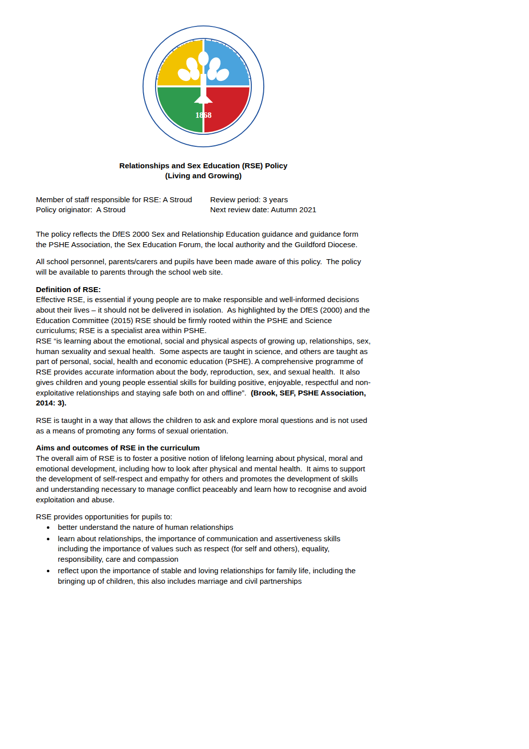Frimley Church of England School Learning Together We Grow 1868
Relationships and Sex Education (RSE) Policy(Living and Growing)
Member of staff responsible for RSE: A Stroud
Review period: 3 years
Policy originator: A Stroud
Next review date: Autumn 2021
The policy reflects the DfES 2000 Sex and Relationship Education guidance and guidance form the PSHE Association, the Sex Education Forum, the local authority and the Guildford Diocese.
All school personnel, parents/carers and pupils have been made aware of this policy. The policy will be available to parents through the school web site.
Definition of RSE:
Effective RSE, is essential if young people are to make responsible and well-informed decisions about their lives – it should not be delivered in isolation. As highlighted by the DfES (2000) and the Education Committee (2015) RSE should be firmly rooted within the PSHE and Science curriculums; RSE is a specialist area within PSHE.
RSE “is learning about the emotional, social and physical aspects of growing up, relationships, sex, human sexuality and sexual health. Some aspects are taught in science, and others are taught as part of personal, social, health and economic education (PSHE). A comprehensive programme of RSE provides accurate information about the body, reproduction, sex, and sexual health. It also gives children and young people essential skills for building positive, enjoyable, respectful and non-exploitative relationships and staying safe both on and offline”. (Brook, SEF, PSHE Association, 2014: 3).
RSE is taught in a way that allows the children to ask and explore moral questions and is not used as a means of promoting any forms of sexual orientation.
Aims and outcomes of RSE in the curriculum
The overall aim of RSE is to foster a positive notion of lifelong learning about physical, moral and emotional development, including how to look after physical and mental health. It aims to support the development of self-respect and empathy for others and promotes the development of skills and understanding necessary to manage conflict peaceably and learn how to recognise and avoid exploitation and abuse.
RSE provides opportunities for pupils to:
better understand the nature of human relationships
learn about relationships, the importance of communication and assertiveness skills including the importance of values such as respect (for self and others), equality, responsibility, care and compassion
reflect upon the importance of stable and loving relationships for family life, including the bringing up of children, this also includes marriage and civil partnerships